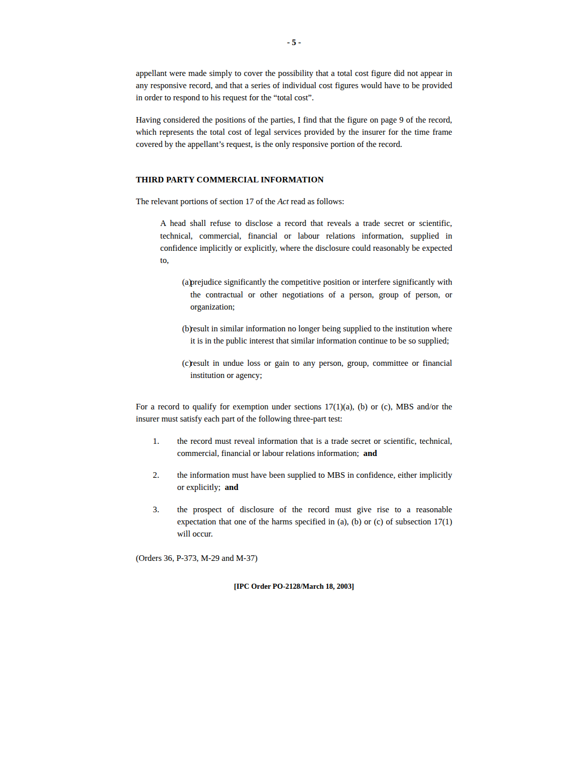- 5 -
appellant were made simply to cover the possibility that a total cost figure did not appear in any responsive record, and that a series of individual cost figures would have to be provided in order to respond to his request for the “total cost”.
Having considered the positions of the parties, I find that the figure on page 9 of the record, which represents the total cost of legal services provided by the insurer for the time frame covered by the appellant’s request, is the only responsive portion of the record.
THIRD PARTY COMMERCIAL INFORMATION
The relevant portions of section 17 of the Act read as follows:
A head shall refuse to disclose a record that reveals a trade secret or scientific, technical, commercial, financial or labour relations information, supplied in confidence implicitly or explicitly, where the disclosure could reasonably be expected to,
(a) prejudice significantly the competitive position or interfere significantly with the contractual or other negotiations of a person, group of person, or organization;
(b) result in similar information no longer being supplied to the institution where it is in the public interest that similar information continue to be so supplied;
(c) result in undue loss or gain to any person, group, committee or financial institution or agency;
For a record to qualify for exemption under sections 17(1)(a), (b) or (c), MBS and/or the insurer must satisfy each part of the following three-part test:
1. the record must reveal information that is a trade secret or scientific, technical, commercial, financial or labour relations information; and
2. the information must have been supplied to MBS in confidence, either implicitly or explicitly; and
3. the prospect of disclosure of the record must give rise to a reasonable expectation that one of the harms specified in (a), (b) or (c) of subsection 17(1) will occur.
(Orders 36, P-373, M-29 and M-37)
[IPC Order PO-2128/March 18, 2003]